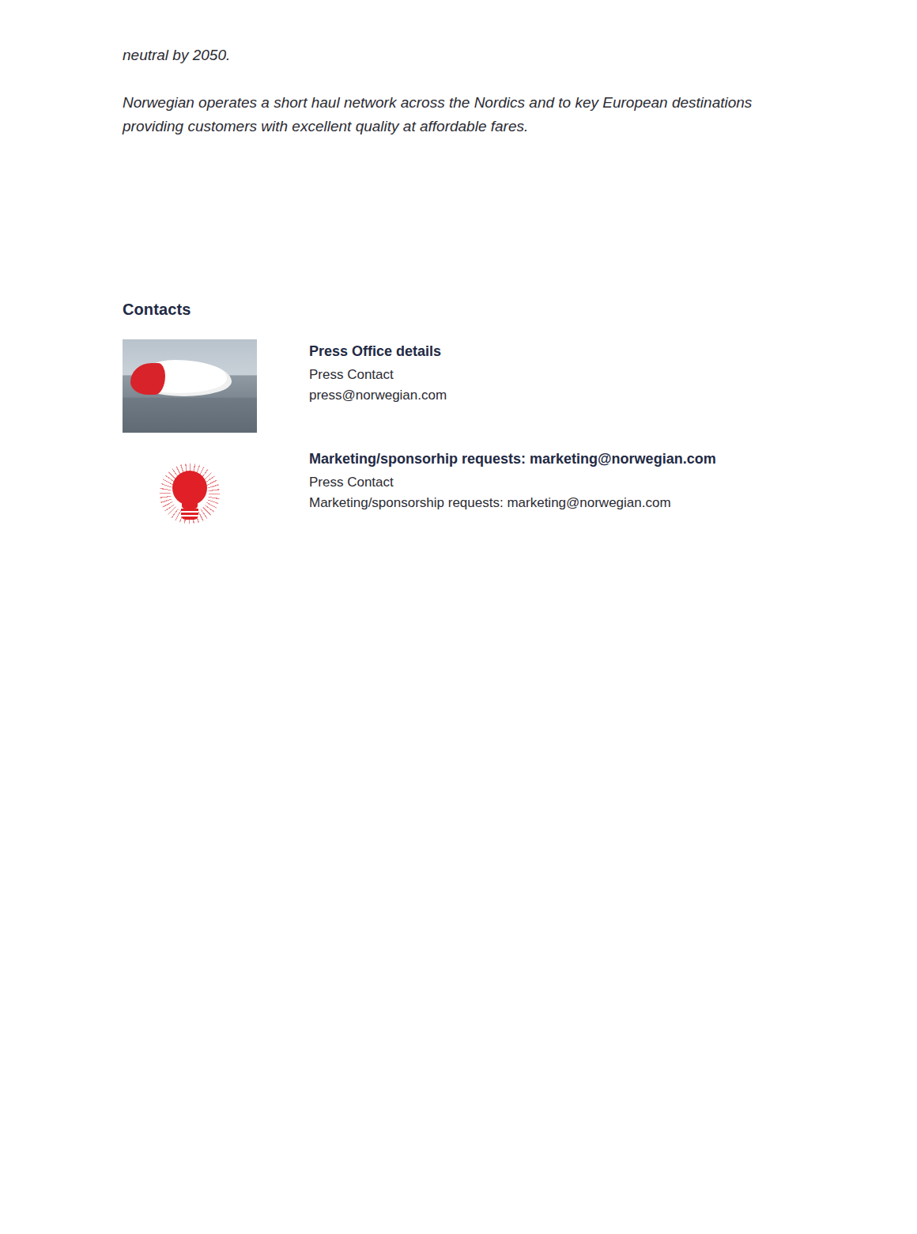neutral by 2050.
Norwegian operates a short haul network across the Nordics and to key European destinations providing customers with excellent quality at affordable fares.
Contacts
Press Office details
Press Contact
press@norwegian.com
Marketing/sponsorhip requests: marketing@norwegian.com
Press Contact
Marketing/sponsorship requests: marketing@norwegian.com